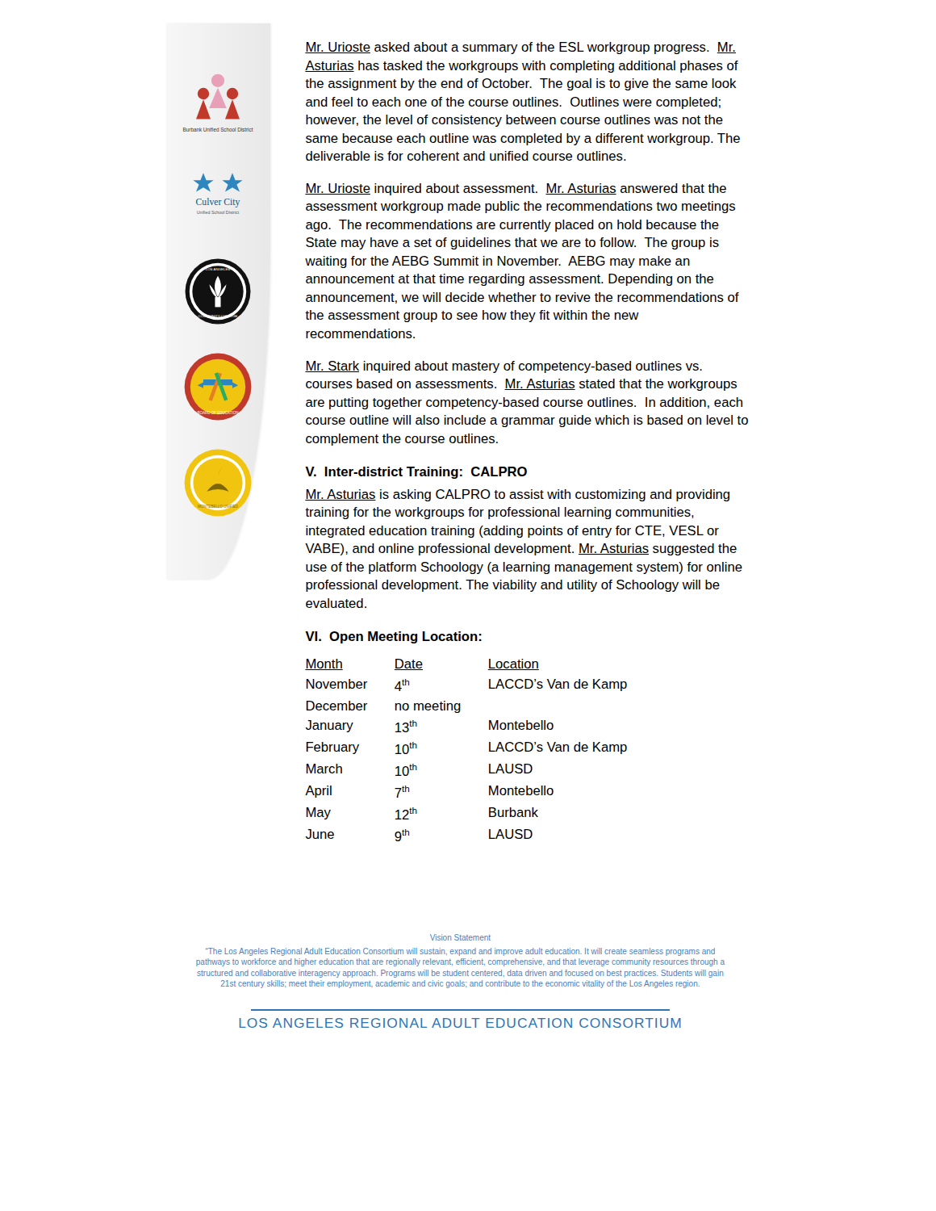Burbank Unified School District
Culver City Unified School District
LOS ANGELES COMMUNITY COLLEGE
BOARD OF EDUCATION
MONTEBELLO UNIFIED
Mr. Urioste asked about a summary of the ESL workgroup progress. Mr. Asturias has tasked the workgroups with completing additional phases of the assignment by the end of October. The goal is to give the same look and feel to each one of the course outlines. Outlines were completed; however, the level of consistency between course outlines was not the same because each outline was completed by a different workgroup. The deliverable is for coherent and unified course outlines.
Mr. Urioste inquired about assessment. Mr. Asturias answered that the assessment workgroup made public the recommendations two meetings ago. The recommendations are currently placed on hold because the State may have a set of guidelines that we are to follow. The group is waiting for the AEBG Summit in November. AEBG may make an announcement at that time regarding assessment. Depending on the announcement, we will decide whether to revive the recommendations of the assessment group to see how they fit within the new recommendations.
Mr. Stark inquired about mastery of competency-based outlines vs. courses based on assessments. Mr. Asturias stated that the workgroups are putting together competency-based course outlines. In addition, each course outline will also include a grammar guide which is based on level to complement the course outlines.
V. Inter-district Training: CALPRO
Mr. Asturias is asking CALPRO to assist with customizing and providing training for the workgroups for professional learning communities, integrated education training (adding points of entry for CTE, VESL or VABE), and online professional development. Mr. Asturias suggested the use of the platform Schoology (a learning management system) for online professional development. The viability and utility of Schoology will be evaluated.
VI. Open Meeting Location:
| Month | Date | Location |
| --- | --- | --- |
| November | 4 th | LACCD’s Van de Kamp |
| December | no meeting | |
| January | 13 th | Montebello |
| February | 10 th | LACCD’s Van de Kamp |
| March | 10 th | LAUSD |
| April | 7 th | Montebello |
| May | 12 th | Burbank |
| June | 9 th | LAUSD |
Vision Statement
“The Los Angeles Regional Adult Education Consortium will sustain, expand and improve adult education. It will create seamless programs and pathways to workforce and higher education that are regionally relevant, efficient, comprehensive, and that leverage community resources through a structured and collaborative interagency approach. Programs will be student centered, data driven and focused on best practices. Students will gain 21st century skills; meet their employment, academic and civic goals; and contribute to the economic vitality of the Los Angeles region.
LOS ANGELES REGIONAL ADULT EDUCATION CONSORTIUM